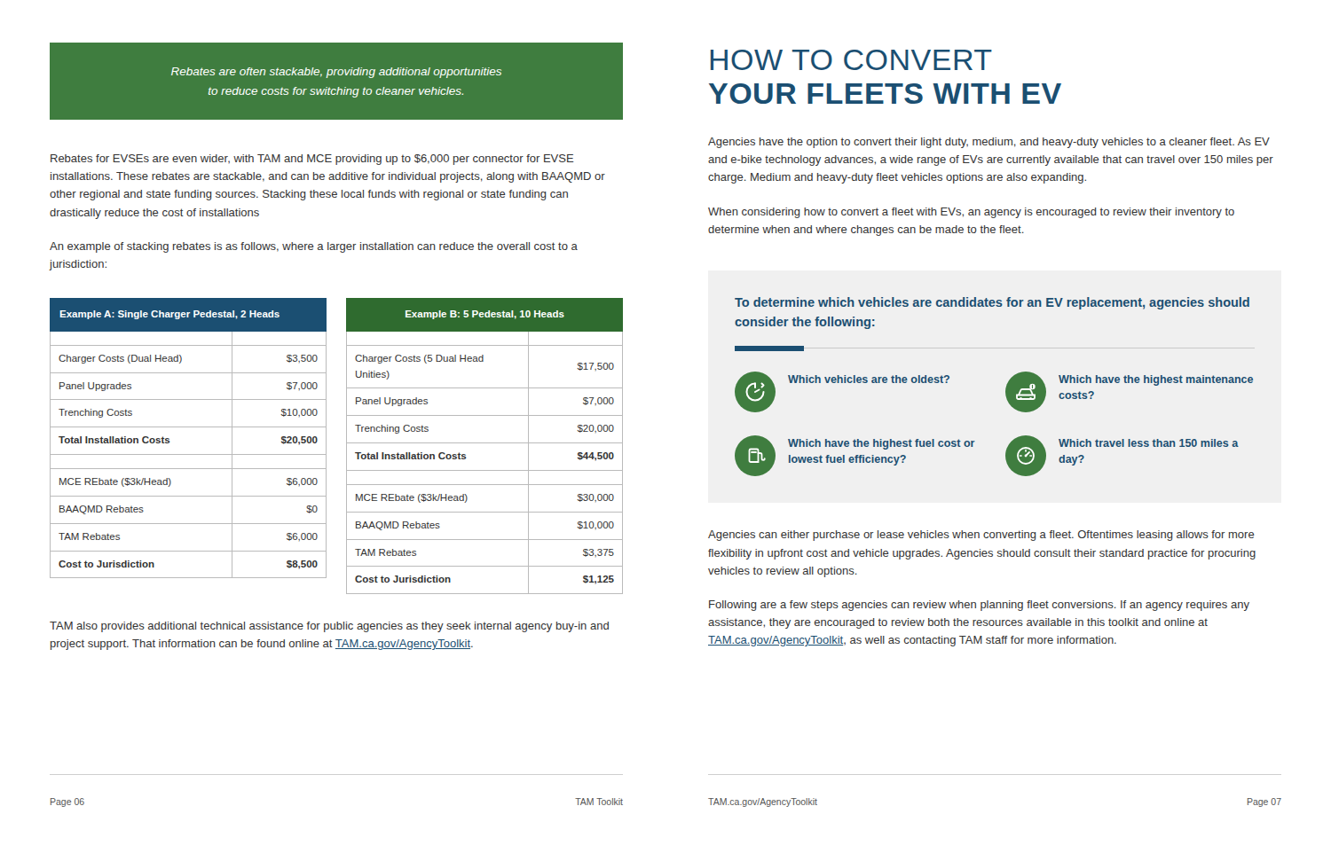Rebates are often stackable, providing additional opportunities
to reduce costs for switching to cleaner vehicles.
Rebates for EVSEs are even wider, with TAM and MCE providing up to $6,000 per connector for EVSE installations. These rebates are stackable, and can be additive for individual projects, along with BAAQMD or other regional and state funding sources. Stacking these local funds with regional or state funding can drastically reduce the cost of installations
An example of stacking rebates is as follows, where a larger installation can reduce the overall cost to a jurisdiction:
| Example A: Single Charger Pedestal, 2 Heads |
| --- |
| Charger Costs (Dual Head) | $3,500 |
| Panel Upgrades | $7,000 |
| Trenching Costs | $10,000 |
| Total Installation Costs | $20,500 |
| MCE REbate ($3k/Head) | $6,000 |
| BAAQMD Rebates | $0 |
| TAM Rebates | $6,000 |
| Cost to Jurisdiction | $8,500 |
| Example B: 5 Pedestal, 10 Heads |
| --- |
| Charger Costs (5 Dual Head Unities) | $17,500 |
| Panel Upgrades | $7,000 |
| Trenching Costs | $20,000 |
| Total Installation Costs | $44,500 |
| MCE REbate ($3k/Head) | $30,000 |
| BAAQMD Rebates | $10,000 |
| TAM Rebates | $3,375 |
| Cost to Jurisdiction | $1,125 |
TAM also provides additional technical assistance for public agencies as they seek internal agency buy-in and project support. That information can be found online at TAM.ca.gov/AgencyToolkit.
Page 06
TAM Toolkit
How to ConvertYour Fleets with EV
Agencies have the option to convert their light duty, medium, and heavy-duty vehicles to a cleaner fleet. As EV and e-bike technology advances, a wide range of EVs are currently available that can travel over 150 miles per charge. Medium and heavy-duty fleet vehicles options are also expanding.
When considering how to convert a fleet with EVs, an agency is encouraged to review their inventory to determine when and where changes can be made to the fleet.
To determine which vehicles are candidates for an EV replacement, agencies should consider the following:
Which vehicles are the oldest?
Which have the highest maintenance costs?
Which have the highest fuel cost or lowest fuel efficiency?
Which travel less than 150 miles a day?
Agencies can either purchase or lease vehicles when converting a fleet. Oftentimes leasing allows for more flexibility in upfront cost and vehicle upgrades. Agencies should consult their standard practice for procuring vehicles to review all options.
Following are a few steps agencies can review when planning fleet conversions. If an agency requires any assistance, they are encouraged to review both the resources available in this toolkit and online at TAM.ca.gov/AgencyToolkit, as well as contacting TAM staff for more information.
TAM.ca.gov/AgencyToolkit
Page 07